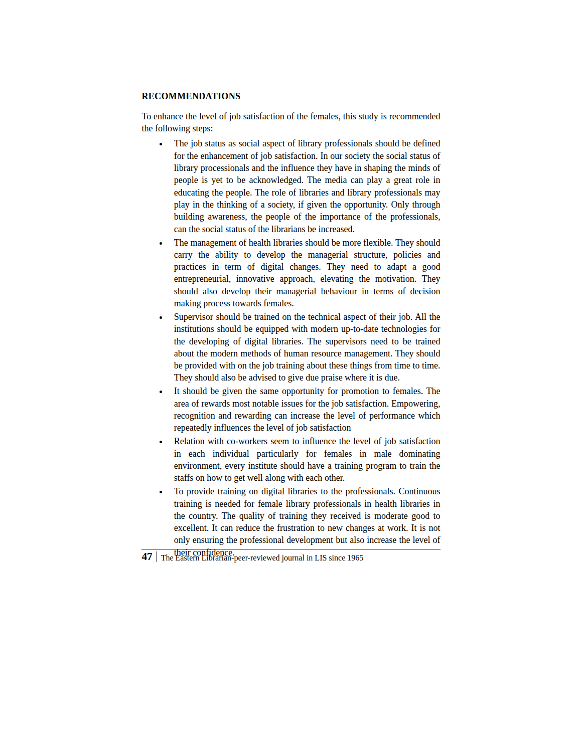RECOMMENDATIONS
To enhance the level of job satisfaction of the females, this study is recommended the following steps:
The job status as social aspect of library professionals should be defined for the enhancement of job satisfaction. In our society the social status of library processionals and the influence they have in shaping the minds of people is yet to be acknowledged. The media can play a great role in educating the people. The role of libraries and library professionals may play in the thinking of a society, if given the opportunity. Only through building awareness, the people of the importance of the professionals, can the social status of the librarians be increased.
The management of health libraries should be more flexible. They should carry the ability to develop the managerial structure, policies and practices in term of digital changes. They need to adapt a good entrepreneurial, innovative approach, elevating the motivation. They should also develop their managerial behaviour in terms of decision making process towards females.
Supervisor should be trained on the technical aspect of their job. All the institutions should be equipped with modern up-to-date technologies for the developing of digital libraries. The supervisors need to be trained about the modern methods of human resource management. They should be provided with on the job training about these things from time to time. They should also be advised to give due praise where it is due.
It should be given the same opportunity for promotion to females. The area of rewards most notable issues for the job satisfaction. Empowering, recognition and rewarding can increase the level of performance which repeatedly influences the level of job satisfaction
Relation with co-workers seem to influence the level of job satisfaction in each individual particularly for females in male dominating environment, every institute should have a training program to train the staffs on how to get well along with each other.
To provide training on digital libraries to the professionals. Continuous training is needed for female library professionals in health libraries in the country. The quality of training they received is moderate good to excellent. It can reduce the frustration to new changes at work. It is not only ensuring the professional development but also increase the level of their confidence.
47
The Eastern Librarian-peer-reviewed journal in LIS since 1965